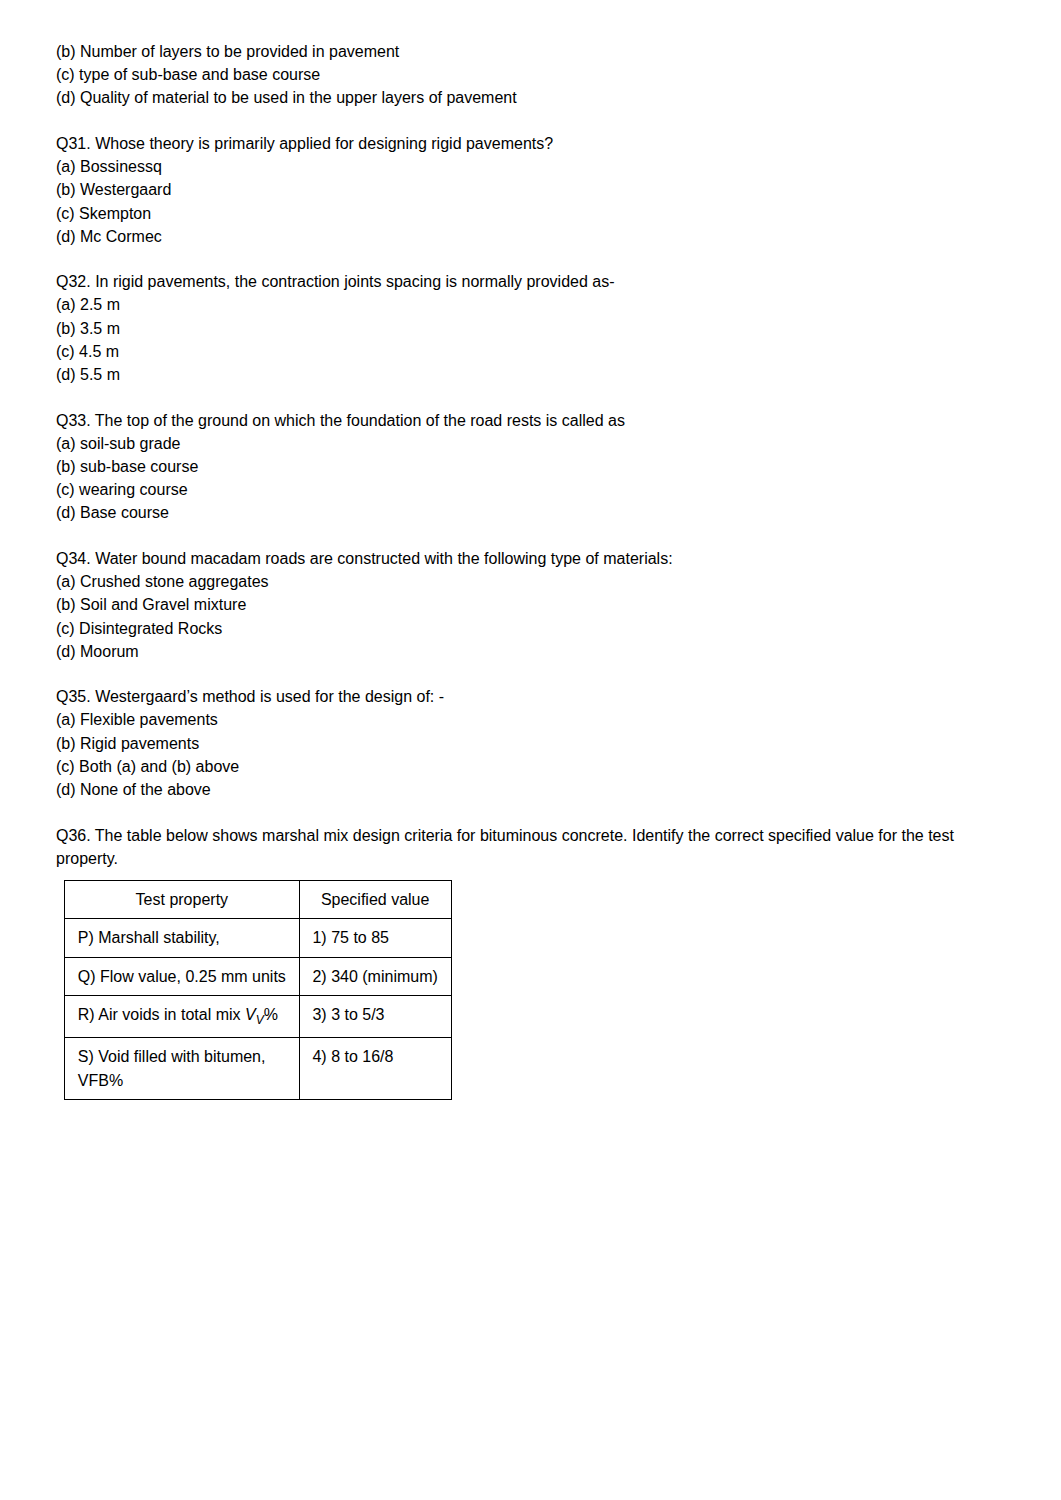(b) Number of layers to be provided in pavement
(c) type of sub-base and base course
(d) Quality of material to be used in the upper layers of pavement
Q31. Whose theory is primarily applied for designing rigid pavements?
(a) Bossinessq
(b) Westergaard
(c) Skempton
(d) Mc Cormec
Q32. In rigid pavements, the contraction joints spacing is normally provided as-
(a) 2.5 m
(b) 3.5 m
(c) 4.5 m
(d) 5.5 m
Q33. The top of the ground on which the foundation of the road rests is called as
(a) soil-sub grade
(b) sub-base course
(c) wearing course
(d) Base course
Q34. Water bound macadam roads are constructed with the following type of materials:
(a) Crushed stone aggregates
(b) Soil and Gravel mixture
(c) Disintegrated Rocks
(d) Moorum
Q35. Westergaard’s method is used for the design of: -
(a) Flexible pavements
(b) Rigid pavements
(c) Both (a) and (b) above
(d) None of the above
Q36. The table below shows marshal mix design criteria for bituminous concrete. Identify the correct specified value for the test property.
| Test property | Specified value |
| --- | --- |
| P) Marshall stability, | 1) 75 to 85 |
| Q) Flow value, 0.25 mm units | 2) 340 (minimum) |
| R) Air voids in total mix V V % | 3) 3 to 5/3 |
| S) Void filled with bitumen, VFB% | 4) 8 to 16/8 |